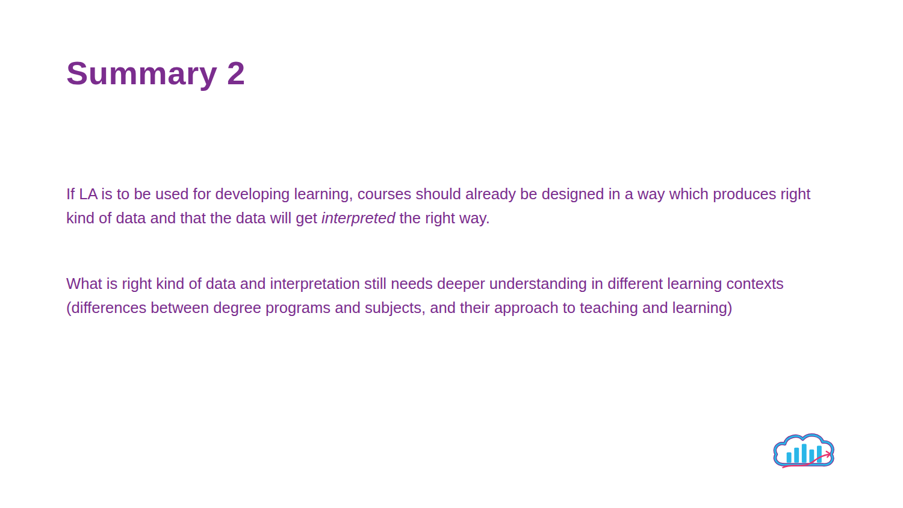Summary 2
If LA is to be used for developing learning, courses should already be designed in a way which produces right kind of data and that the data will get interpreted the right way.
What is right kind of data and interpretation still needs deeper understanding in different learning contexts (differences between degree programs and subjects, and their approach to teaching and learning)